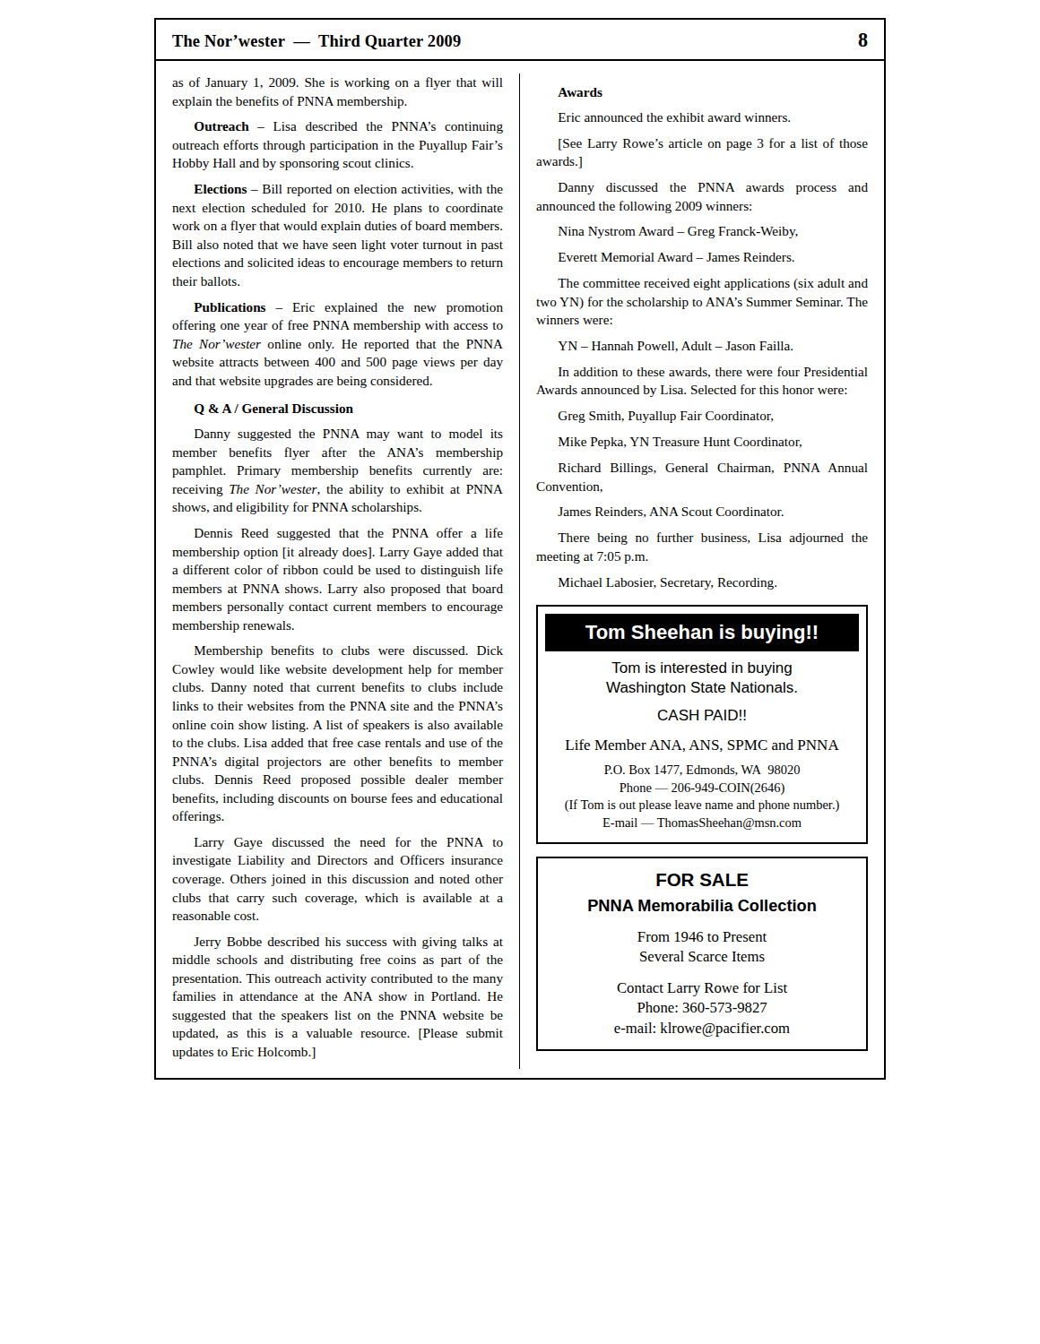The Nor’wester — Third Quarter 2009 8
as of January 1, 2009. She is working on a flyer that will explain the benefits of PNNA membership.
Outreach – Lisa described the PNNA’s continuing outreach efforts through participation in the Puyallup Fair’s Hobby Hall and by sponsoring scout clinics.
Elections – Bill reported on election activities, with the next election scheduled for 2010. He plans to coordinate work on a flyer that would explain duties of board members. Bill also noted that we have seen light voter turnout in past elections and solicited ideas to encourage members to return their ballots.
Publications – Eric explained the new promotion offering one year of free PNNA membership with access to The Nor’wester online only. He reported that the PNNA website attracts between 400 and 500 page views per day and that website upgrades are being considered.
Q & A / General Discussion
Danny suggested the PNNA may want to model its member benefits flyer after the ANA’s membership pamphlet. Primary membership benefits currently are: receiving The Nor’wester, the ability to exhibit at PNNA shows, and eligibility for PNNA scholarships.
Dennis Reed suggested that the PNNA offer a life membership option [it already does]. Larry Gaye added that a different color of ribbon could be used to distinguish life members at PNNA shows. Larry also proposed that board members personally contact current members to encourage membership renewals.
Membership benefits to clubs were discussed. Dick Cowley would like website development help for member clubs. Danny noted that current benefits to clubs include links to their websites from the PNNA site and the PNNA’s online coin show listing. A list of speakers is also available to the clubs. Lisa added that free case rentals and use of the PNNA’s digital projectors are other benefits to member clubs. Dennis Reed proposed possible dealer member benefits, including discounts on bourse fees and educational offerings.
Larry Gaye discussed the need for the PNNA to investigate Liability and Directors and Officers insurance coverage. Others joined in this discussion and noted other clubs that carry such coverage, which is available at a reasonable cost.
Jerry Bobbe described his success with giving talks at middle schools and distributing free coins as part of the presentation. This outreach activity contributed to the many families in attendance at the ANA show in Portland. He suggested that the speakers list on the PNNA website be updated, as this is a valuable resource. [Please submit updates to Eric Holcomb.]
Awards
Eric announced the exhibit award winners.
[See Larry Rowe’s article on page 3 for a list of those awards.]
Danny discussed the PNNA awards process and announced the following 2009 winners:
Nina Nystrom Award – Greg Franck-Weiby,
Everett Memorial Award – James Reinders.
The committee received eight applications (six adult and two YN) for the scholarship to ANA’s Summer Seminar. The winners were:
YN – Hannah Powell, Adult – Jason Failla.
In addition to these awards, there were four Presidential Awards announced by Lisa. Selected for this honor were:
Greg Smith, Puyallup Fair Coordinator,
Mike Pepka, YN Treasure Hunt Coordinator,
Richard Billings, General Chairman, PNNA Annual Convention,
James Reinders, ANA Scout Coordinator.
There being no further business, Lisa adjourned the meeting at 7:05 p.m.
Michael Labosier, Secretary, Recording.
Tom Sheehan is buying!!
Tom is interested in buying
Washington State Nationals.
CASH PAID!!
Life Member ANA, ANS, SPMC and PNNA
P.O. Box 1477, Edmonds, WA 98020
Phone — 206-949-COIN(2646)
(If Tom is out please leave name and phone number.)
E-mail — ThomasSheehan@msn.com
FOR SALE
PNNA Memorabilia Collection
From 1946 to Present
Several Scarce Items
Contact Larry Rowe for List
Phone: 360-573-9827
e-mail: klrowe@pacifier.com